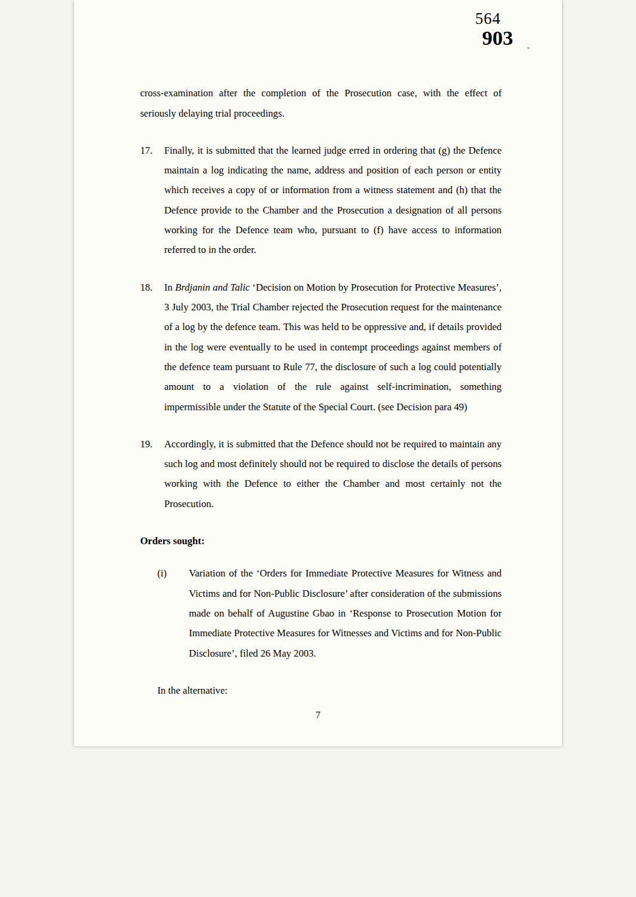564
903
•
cross-examination after the completio​​n of the Prosecution case, with the effect of seriously delaying trial proceedings.
17. Finally, it is submitted that the learned judge erred in ordering that (g) the Defence maintain a log indicating the name, address and position of each person or entity which receives a copy of or information from a witness statement and (h) that the Defence provide to the Chamber and the Prosecution a designation of all persons working for the Defence team who, pursuant to (f) have access to information referred to in the order.
18. In Brdjanin and Talic ‘Decision on Motion by Prosecution for Protective Measures’, 3 July 2003, the Trial Chamber rejected the Prosecution request for the maintenance of a log by the defence team. This was held to be oppressive and, if details provided in the log were eventually to be used in contempt proceedings against members of the defence team pursuant to Rule 77, the disclosure of such a log could potentially amount to a violation of the rule against self-incrimination, something impermissible under the Statute of the Special Court. (see Decision para 49)
19. Accordingly, it is submitted that the Defence should not be required to maintain any such log and most definitely should not be required to disclose the details of persons working with the Defence to either the Chamber and most certainly not the Prosecution.
Orders sought:
(i) Variation of the ‘Orders for Immediate Protective Measures for Witness and Victims and for Non-Public Disclosure’ after consideration of the submissions made on behalf of Augustine Gbao in ‘Response to Prosecution Motion for Immediate Protective Measures for Witnesses and Victims and for Non-Public Disclosure’, filed 26 May 2003.
In the alternative:
7